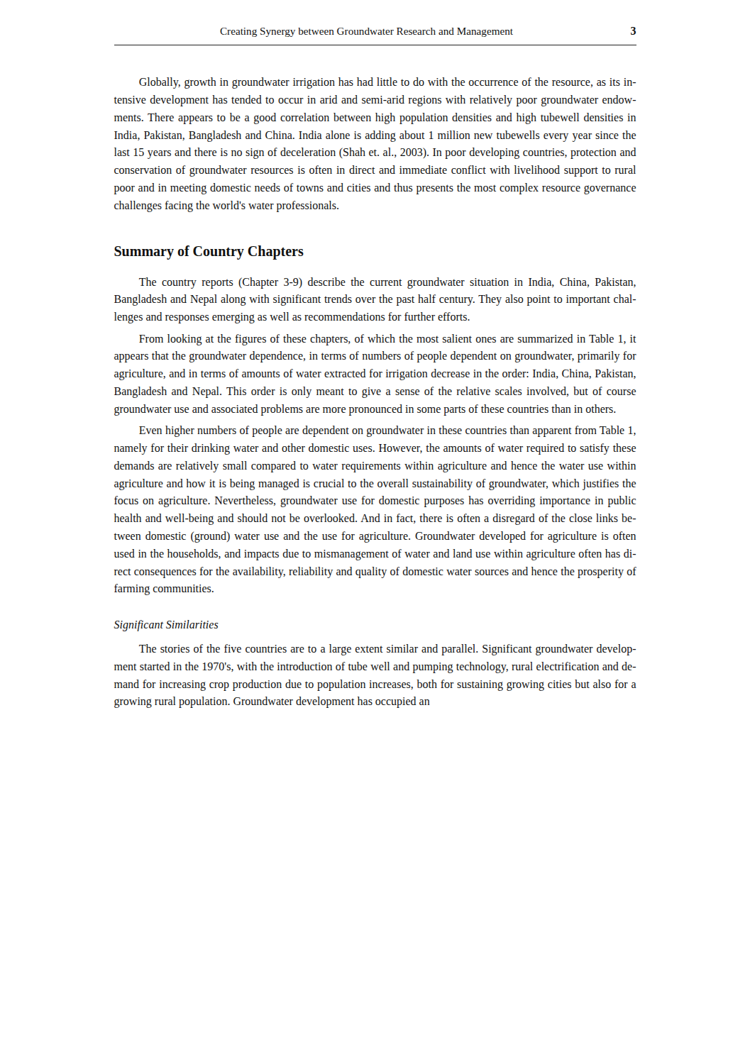Creating Synergy between Groundwater Research and Management
3
Globally, growth in groundwater irrigation has had little to do with the occurrence of the resource, as its intensive development has tended to occur in arid and semi-arid regions with relatively poor groundwater endowments. There appears to be a good correlation between high population densities and high tubewell densities in India, Pakistan, Bangladesh and China. India alone is adding about 1 million new tubewells every year since the last 15 years and there is no sign of deceleration (Shah et. al., 2003). In poor developing countries, protection and conservation of groundwater resources is often in direct and immediate conflict with livelihood support to rural poor and in meeting domestic needs of towns and cities and thus presents the most complex resource governance challenges facing the world's water professionals.
Summary of Country Chapters
The country reports (Chapter 3-9) describe the current groundwater situation in India, China, Pakistan, Bangladesh and Nepal along with significant trends over the past half century. They also point to important challenges and responses emerging as well as recommendations for further efforts.
From looking at the figures of these chapters, of which the most salient ones are summarized in Table 1, it appears that the groundwater dependence, in terms of numbers of people dependent on groundwater, primarily for agriculture, and in terms of amounts of water extracted for irrigation decrease in the order: India, China, Pakistan, Bangladesh and Nepal. This order is only meant to give a sense of the relative scales involved, but of course groundwater use and associated problems are more pronounced in some parts of these countries than in others.
Even higher numbers of people are dependent on groundwater in these countries than apparent from Table 1, namely for their drinking water and other domestic uses. However, the amounts of water required to satisfy these demands are relatively small compared to water requirements within agriculture and hence the water use within agriculture and how it is being managed is crucial to the overall sustainability of groundwater, which justifies the focus on agriculture. Nevertheless, groundwater use for domestic purposes has overriding importance in public health and well-being and should not be overlooked. And in fact, there is often a disregard of the close links between domestic (ground) water use and the use for agriculture. Groundwater developed for agriculture is often used in the households, and impacts due to mismanagement of water and land use within agriculture often has direct consequences for the availability, reliability and quality of domestic water sources and hence the prosperity of farming communities.
Significant Similarities
The stories of the five countries are to a large extent similar and parallel. Significant groundwater development started in the 1970's, with the introduction of tube well and pumping technology, rural electrification and demand for increasing crop production due to population increases, both for sustaining growing cities but also for a growing rural population. Groundwater development has occupied an